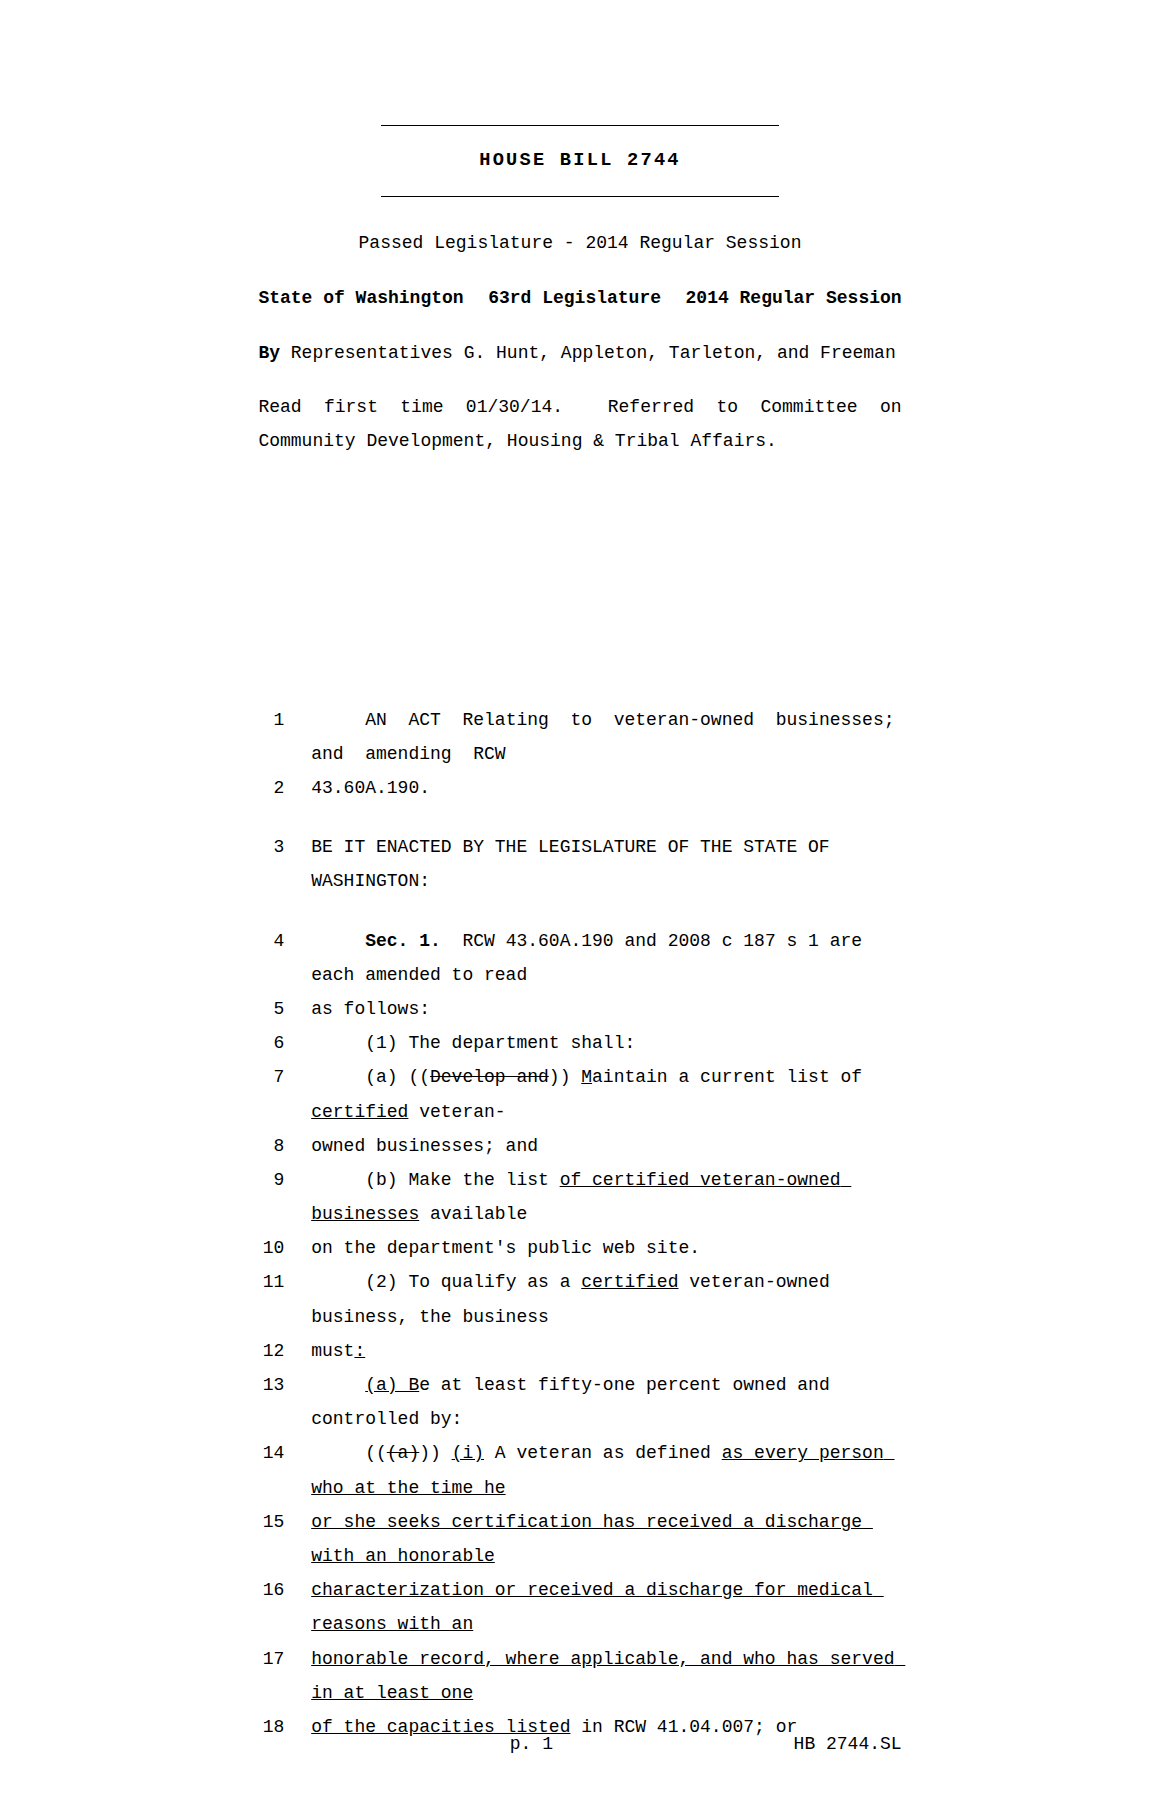HOUSE BILL 2744
Passed Legislature - 2014 Regular Session
State of Washington
63rd Legislature
2014 Regular Session
By Representatives G. Hunt, Appleton, Tarleton, and Freeman
Read first time 01/30/14. Referred to Committee on Community Development, Housing & Tribal Affairs.
1
AN ACT Relating to veteran-owned businesses; and amending RCW
2
43.60A.190.
3
BE IT ENACTED BY THE LEGISLATURE OF THE STATE OF WASHINGTON:
4
Sec. 1. RCW 43.60A.190 and 2008 c 187 s 1 are each amended to read
5
as follows:
6
(1) The department shall:
7
(a) ((Develop and)) Maintain a current list of certified veteran-
8
owned businesses; and
9
(b) Make the list of certified veteran-owned businesses available
10
on the department's public web site.
11
(2) To qualify as a certified veteran-owned business, the business
12
must:
13
(a) Be at least fifty-one percent owned and controlled by:
14
(((a))) (i) A veteran as defined as every person who at the time he
15
or she seeks certification has received a discharge with an honorable
16
characterization or received a discharge for medical reasons with an
17
honorable record, where applicable, and who has served in at least one
18
of the capacities listed in RCW 41.04.007; or
p. 1
HB 2744.SL